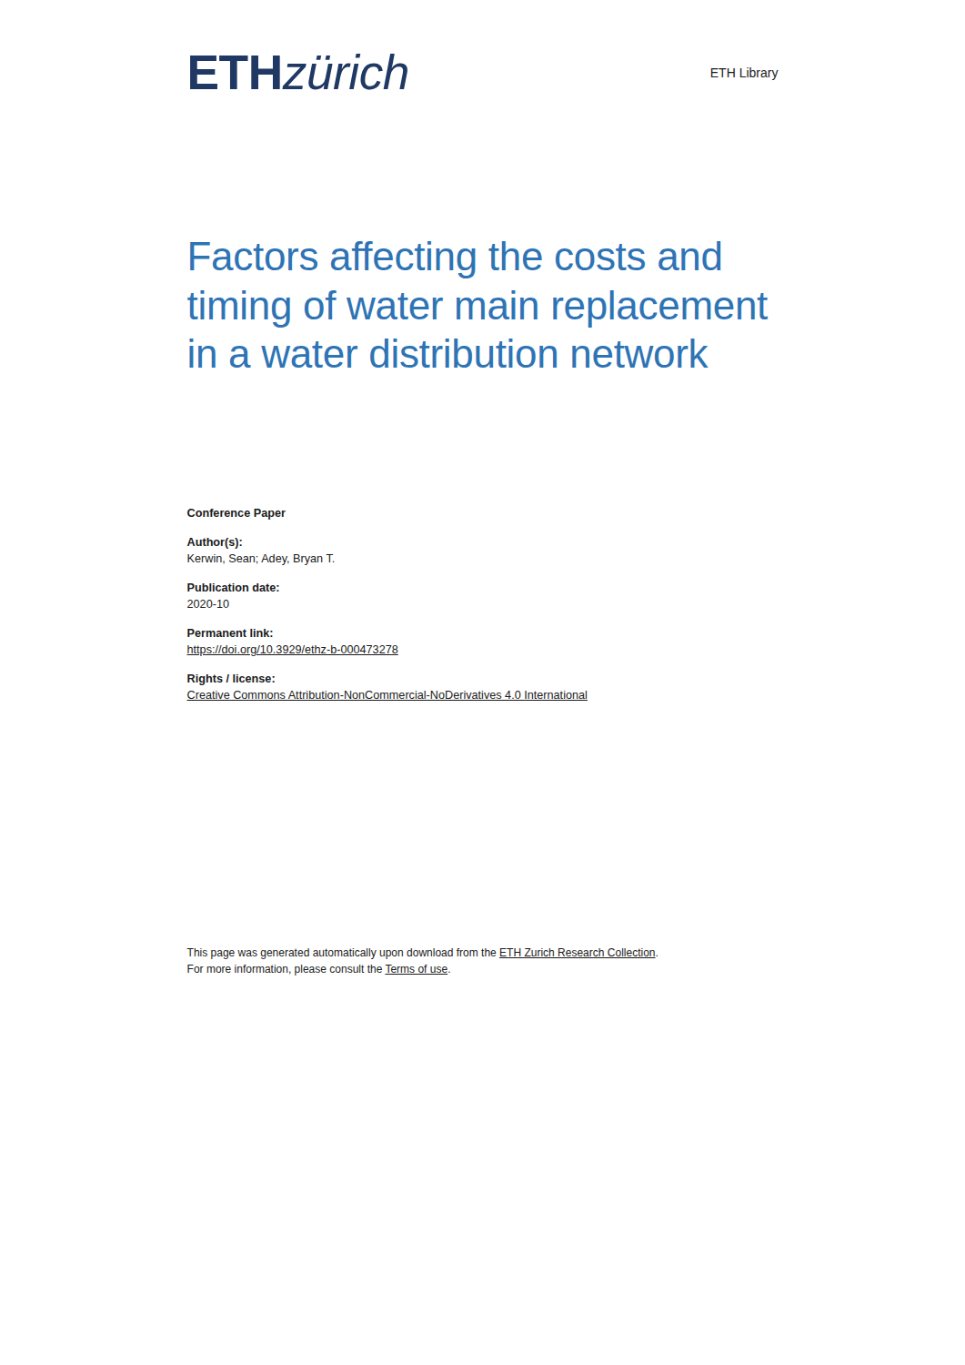ETH zürich
ETH Library
Factors affecting the costs and timing of water main replacement in a water distribution network
Conference Paper
Author(s):
Kerwin, Sean; Adey, Bryan T.
Publication date:
2020-10
Permanent link:
https://doi.org/10.3929/ethz-b-000473278
Rights / license:
Creative Commons Attribution-NonCommercial-NoDerivatives 4.0 International
This page was generated automatically upon download from the ETH Zurich Research Collection.
For more information, please consult the Terms of use.